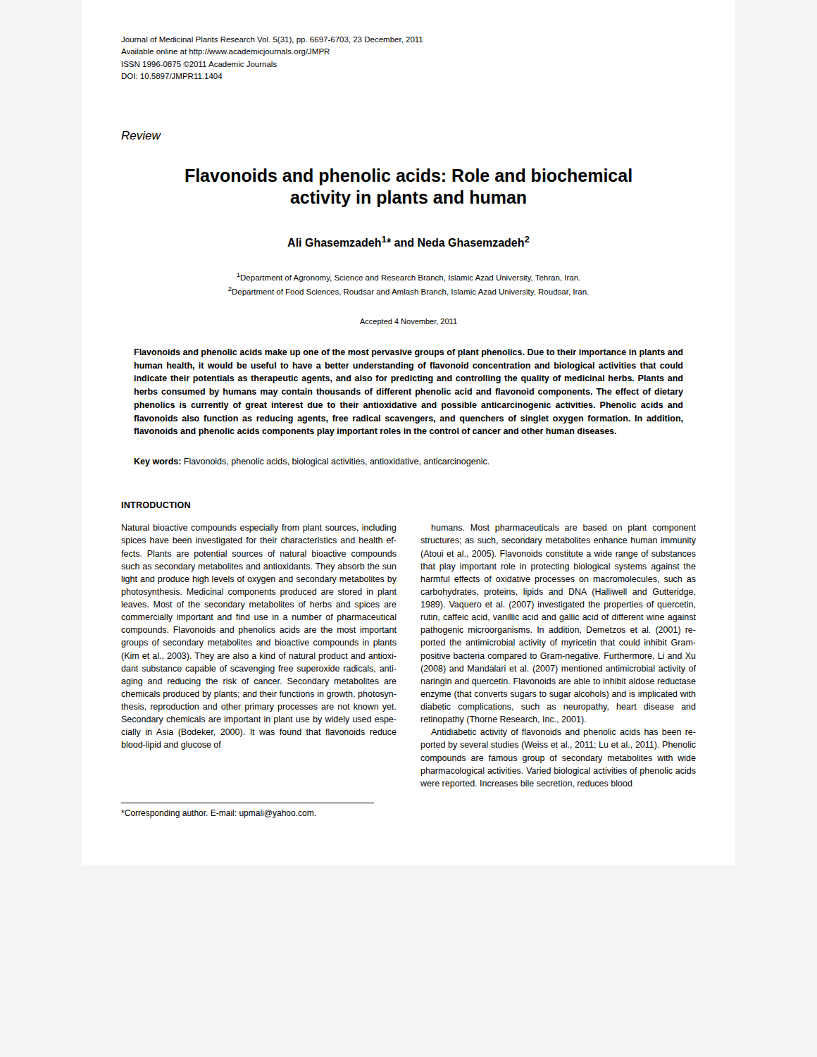Journal of Medicinal Plants Research Vol. 5(31), pp. 6697-6703, 23 December, 2011
Available online at http://www.academicjournals.org/JMPR
ISSN 1996-0875 ©2011 Academic Journals
DOI: 10.5897/JMPR11.1404
Review
Flavonoids and phenolic acids: Role and biochemical
activity in plants and human
Ali Ghasemzadeh1* and Neda Ghasemzadeh2
1Department of Agronomy, Science and Research Branch, Islamic Azad University, Tehran, Iran.
2Department of Food Sciences, Roudsar and Amlash Branch, Islamic Azad University, Roudsar, Iran.
Accepted 4 November, 2011
Flavonoids and phenolic acids make up one of the most pervasive groups of plant phenolics. Due to their importance in plants and human health, it would be useful to have a better understanding of flavonoid concentration and biological activities that could indicate their potentials as therapeutic agents, and also for predicting and controlling the quality of medicinal herbs. Plants and herbs consumed by humans may contain thousands of different phenolic acid and flavonoid components. The effect of dietary phenolics is currently of great interest due to their antioxidative and possible anticarcinogenic activities. Phenolic acids and flavonoids also function as reducing agents, free radical scavengers, and quenchers of singlet oxygen formation. In addition, flavonoids and phenolic acids components play important roles in the control of cancer and other human diseases.
Key words: Flavonoids, phenolic acids, biological activities, antioxidative, anticarcinogenic.
INTRODUCTION
Natural bioactive compounds especially from plant sources, including spices have been investigated for their characteristics and health effects. Plants are potential sources of natural bioactive compounds such as secondary metabolites and antioxidants. They absorb the sun light and produce high levels of oxygen and secondary metabolites by photosynthesis. Medicinal components produced are stored in plant leaves. Most of the secondary metabolites of herbs and spices are commercially important and find use in a number of pharmaceutical compounds. Flavonoids and phenolics acids are the most important groups of secondary metabolites and bioactive compounds in plants (Kim et al., 2003). They are also a kind of natural product and antioxidant substance capable of scavenging free superoxide radicals, anti-aging and reducing the risk of cancer. Secondary metabolites are chemicals produced by plants; and their functions in growth, photosynthesis, reproduction and other primary processes are not known yet. Secondary chemicals are important in plant use by widely used especially in Asia (Bodeker, 2000). It was found that flavonoids reduce blood-lipid and glucose of
humans. Most pharmaceuticals are based on plant component structures; as such, secondary metabolites enhance human immunity (Atoui et al., 2005). Flavonoids constitute a wide range of substances that play important role in protecting biological systems against the harmful effects of oxidative processes on macromolecules, such as carbohydrates, proteins, lipids and DNA (Halliwell and Gutteridge, 1989). Vaquero et al. (2007) investigated the properties of quercetin, rutin, caffeic acid, vanillic acid and gallic acid of different wine against pathogenic microorganisms. In addition, Demetzos et al. (2001) reported the antimicrobial activity of myricetin that could inhibit Gram-positive bacteria compared to Gram-negative. Furthermore, Li and Xu (2008) and Mandalari et al. (2007) mentioned antimicrobial activity of naringin and quercetin. Flavonoids are able to inhibit aldose reductase enzyme (that converts sugars to sugar alcohols) and is implicated with diabetic complications, such as neuropathy, heart disease and retinopathy (Thorne Research, Inc., 2001).
Antidiabetic activity of flavonoids and phenolic acids has been reported by several studies (Weiss et al., 2011; Lu et al., 2011). Phenolic compounds are famous group of secondary metabolites with wide pharmacological activities. Varied biological activities of phenolic acids were reported. Increases bile secretion, reduces blood
*Corresponding author. E-mail: upmali@yahoo.com.